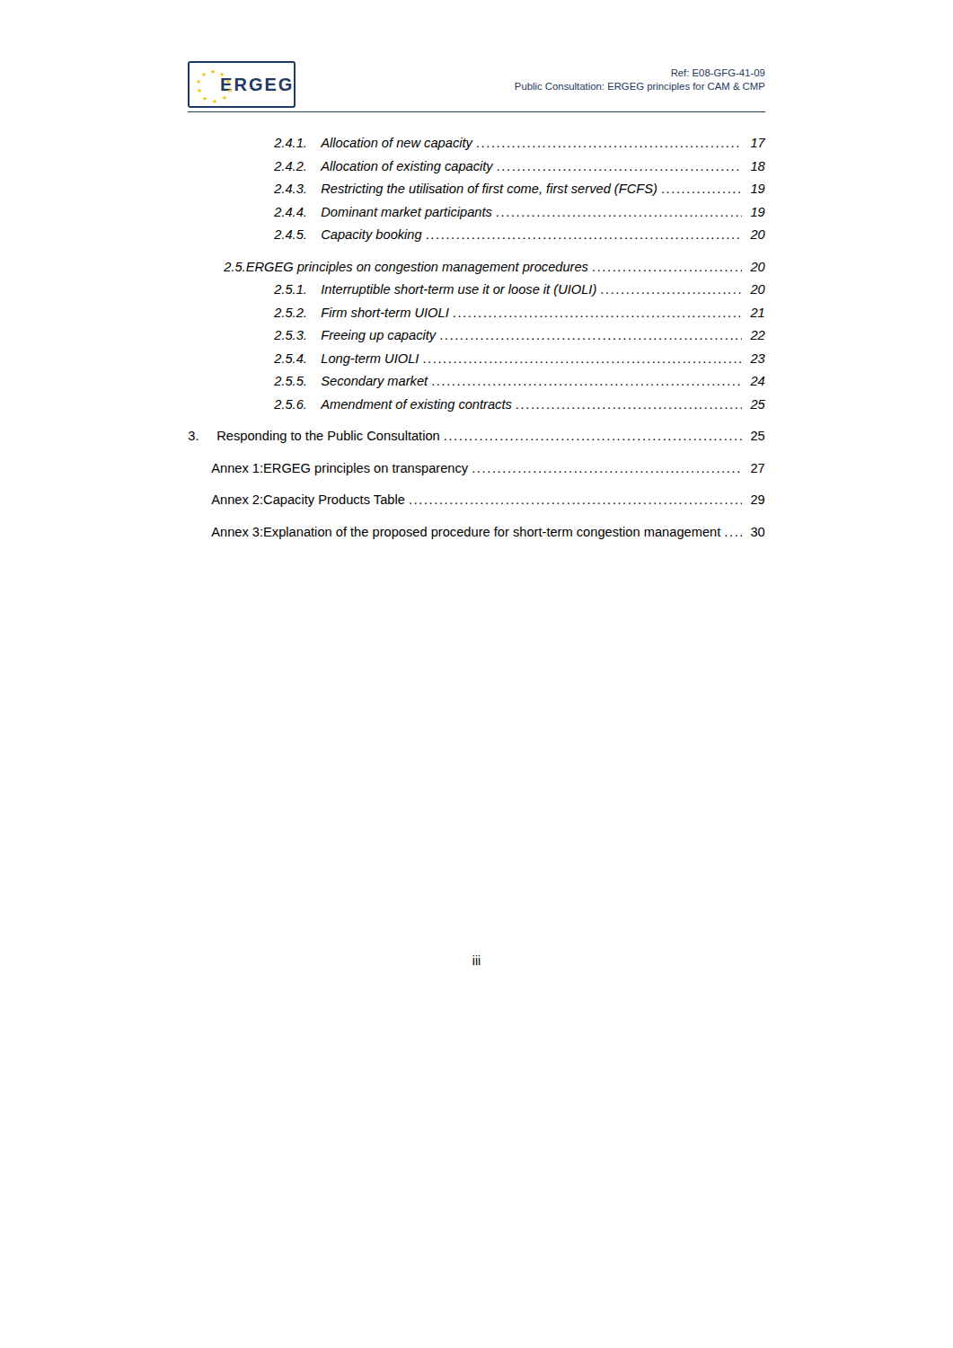★ ★ ★ ★ ★ ★ ★ ★ ★ ★
ERGEG
Ref: E08-GFG-41-09
Public Consultation: ERGEG principles for CAM & CMP
2.4.1. Allocation of new capacity ........................................................................... 17
2.4.2. Allocation of existing capacity ..................................................................... 18
2.4.3. Restricting the utilisation of first come, first served (FCFS) ........................... 19
2.4.4. Dominant market participants ..................................................................... 19
2.4.5. Capacity booking ......................................................................................... 20
2.5.ERGEG principles on congestion management procedures .......................................... 20
2.5.1. Interruptible short-term use it or loose it (UIOLI) .......................................... 20
2.5.2. Firm short-term UIOLI ................................................................................. 21
2.5.3. Freeing up capacity ..................................................................................... 22
2.5.4. Long-term UIOLI ......................................................................................... 23
2.5.5. Secondary market ....................................................................................... 24
2.5.6. Amendment of existing contracts ................................................................. 25
3. Responding to the Public Consultation ............................................................................... 25
Annex 1:ERGEG principles on transparency .............................................................................. 27
Annex 2:Capacity Products Table ................................................................................................ 29
Annex 3:Explanation of the proposed procedure for short-term congestion management ........... 30
iii